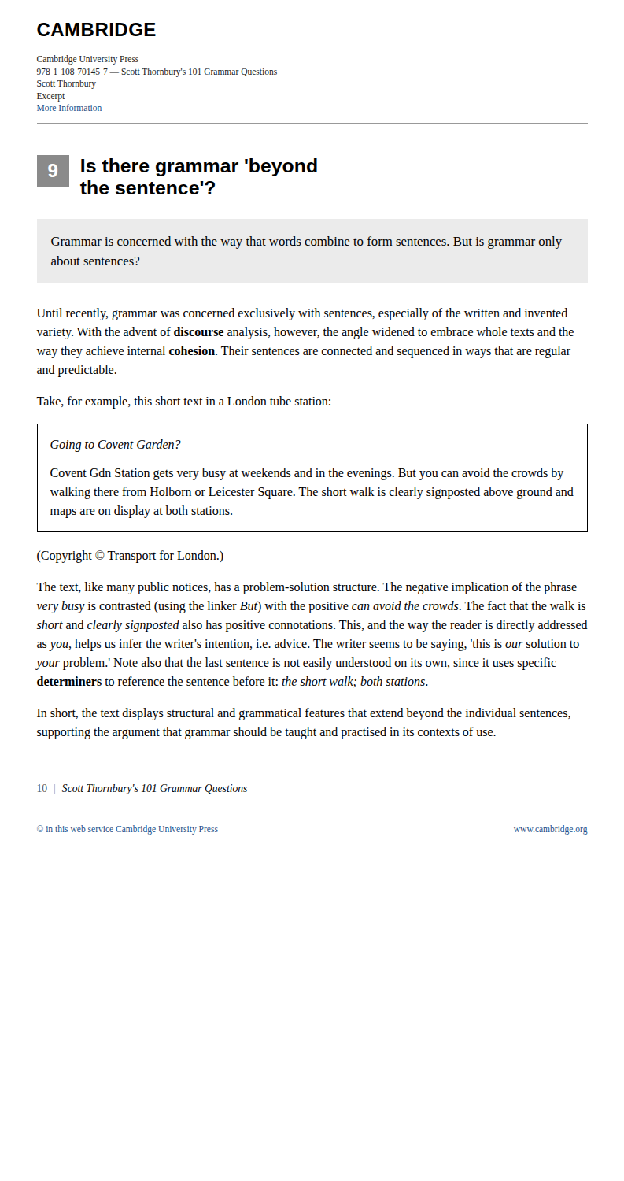CAMBRIDGE
Cambridge University Press
978-1-108-70145-7 — Scott Thornbury's 101 Grammar Questions
Scott Thornbury
Excerpt
More Information
9
Is there grammar 'beyond
the sentence'?
Grammar is concerned with the way that words combine to form sentences. But is grammar only about sentences?
Until recently, grammar was concerned exclusively with sentences, especially of the written and invented variety. With the advent of discourse analysis, however, the angle widened to embrace whole texts and the way they achieve internal cohesion. Their sentences are connected and sequenced in ways that are regular and predictable.
Take, for example, this short text in a London tube station:
Going to Covent Garden?
Covent Gdn Station gets very busy at weekends and in the evenings. But you can avoid the crowds by walking there from Holborn or Leicester Square. The short walk is clearly signposted above ground and maps are on display at both stations.
(Copyright © Transport for London.)
The text, like many public notices, has a problem-solution structure. The negative implication of the phrase very busy is contrasted (using the linker But) with the positive can avoid the crowds. The fact that the walk is short and clearly signposted also has positive connotations. This, and the way the reader is directly addressed as you, helps us infer the writer's intention, i.e. advice. The writer seems to be saying, 'this is our solution to your problem.' Note also that the last sentence is not easily understood on its own, since it uses specific determiners to reference the sentence before it: the short walk; both stations.
In short, the text displays structural and grammatical features that extend beyond the individual sentences, supporting the argument that grammar should be taught and practised in its contexts of use.
10|Scott Thornbury's 101 Grammar Questions
© in this web service Cambridge University Press www.cambridge.org